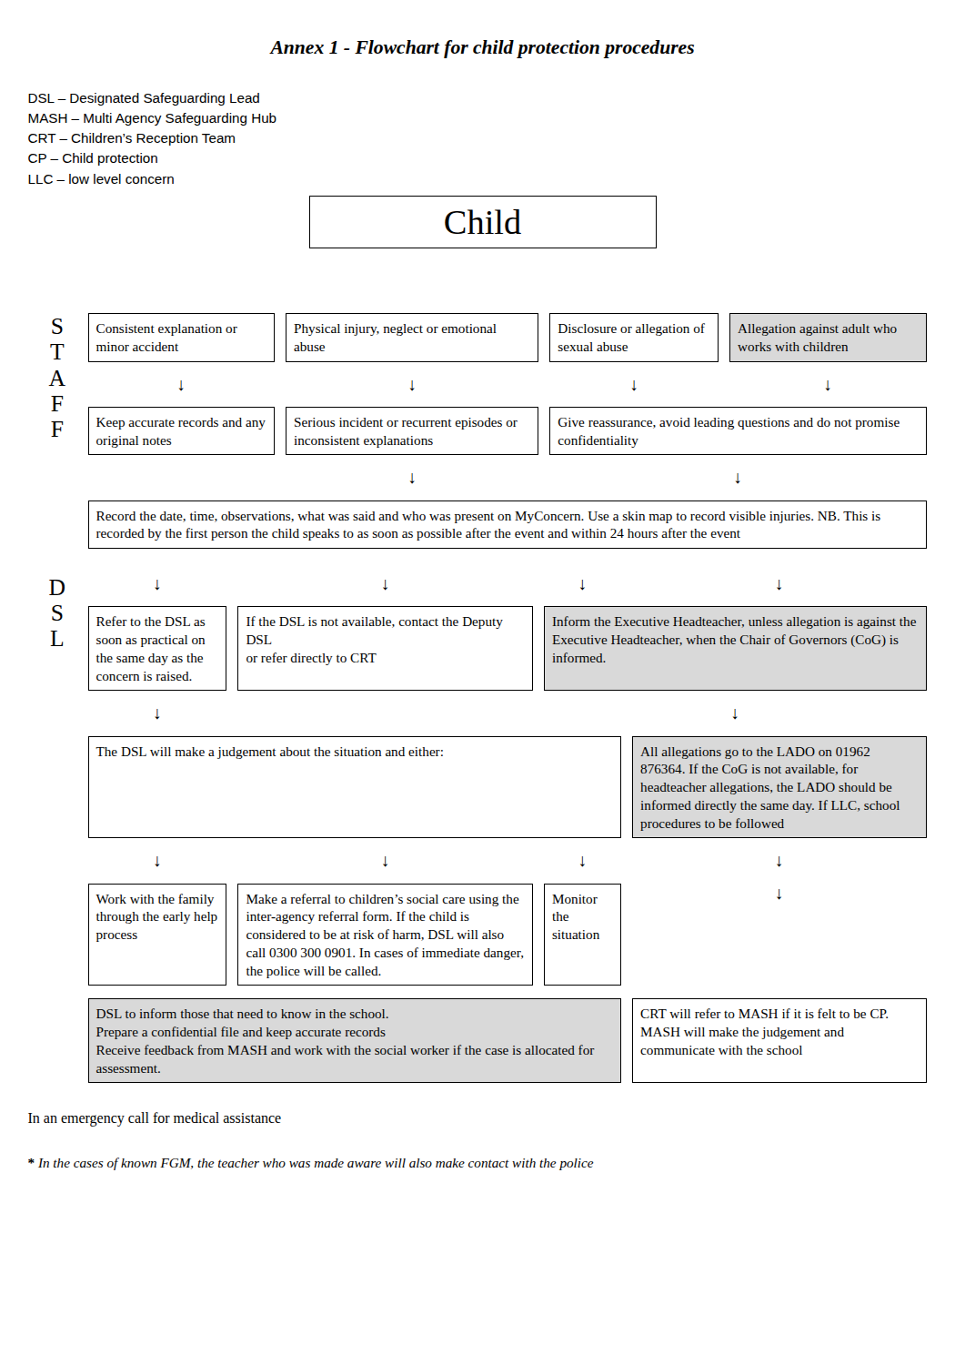Annex 1 - Flowchart for child protection procedures
DSL – Designated Safeguarding Lead
MASH – Multi Agency Safeguarding Hub
CRT – Children’s Reception Team
CP – Child protection
LLC – low level concern
Child
| S T A F F | Consistent explanation or minor accident | Physical injury, neglect or emotional abuse | Disclosure or allegation of sexual abuse | Allegation against adult who works with children |
| ↓ | ↓ | ↓ | ↓ |
| Keep accurate records and any original notes | Serious incident or recurrent episodes or inconsistent explanations | Give reassurance, avoid leading questions and do not promise confidentiality |
| | ↓ | ↓ |
| Record the date, time, observations, what was said and who was present on MyConcern. Use a skin map to record visible injuries. NB. This is recorded by the first person the child speaks to as soon as possible after the event and within 24 hours after the event |
| D S L | ↓ | ↓ | ↓ | ↓ |
| Refer to the DSL as soon as practical on the same day as the concern is raised. | If the DSL is not available, contact the Deputy DSL or refer directly to CRT | Inform the Executive Headteacher, unless allegation is against the Executive Headteacher, when the Chair of Governors (CoG) is informed. |
| ↓ | | ↓ |
| The DSL will make a judgement about the situation and either: | All allegations go to the LADO on 01962 876364. If the CoG is not available, for headteacher allegations, the LADO should be informed directly the same day. If LLC, school procedures to be followed |
| ↓ | ↓ | ↓ | ↓ |
| Work with the family through the early help process | Make a referral to children’s social care using the inter-agency referral form. If the child is considered to be at risk of harm, DSL will also call 0300 300 0901. In cases of immediate danger, the police will be called. | Monitor the situation | ↓ |
| DSL to inform those that need to know in the school. Prepare a confidential file and keep accurate records Receive feedback from MASH and work with the social worker if the case is allocated for assessment. | CRT will refer to MASH if it is felt to be CP. MASH will make the judgement and communicate with the school |
In an emergency call for medical assistance
* In the cases of known FGM, the teacher who was made aware will also make contact with the police